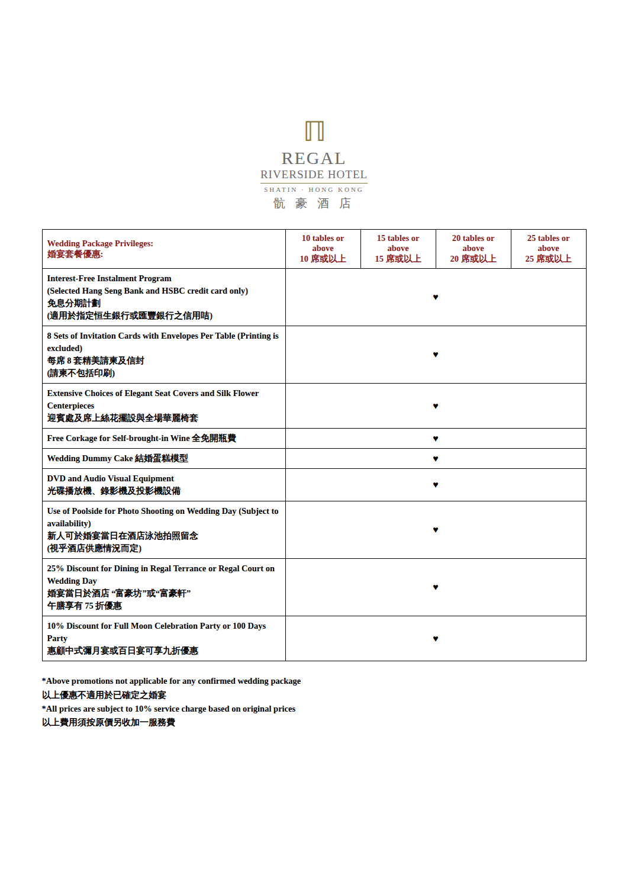ℿ
REGAL
RIVERSIDE HOTEL
SHATIN · HONG KONG
骯 豪 酒 店
| Wedding Package Privileges: 婚宴套餐優惠: | 10 tables or above 10 席或以上 | 15 tables or above 15 席或以上 | 20 tables or above 20 席或以上 | 25 tables or above 25 席或以上 |
| --- | --- | --- | --- | --- |
| Interest-Free Instalment Program (Selected Hang Seng Bank and HSBC credit card only) 免息分期計劃 (適用於指定恒生銀行或匯豐銀行之信用咭) | ♥ |
| 8 Sets of Invitation Cards with Envelopes Per Table (Printing is excluded) 每席 8 套精美請柬及信封 (請柬不包括印刷) | ♥ |
| Extensive Choices of Elegant Seat Covers and Silk Flower Centerpieces 迎賓處及席上絲花擺設與全場華麗椅套 | ♥ |
| Free Corkage for Self-brought-in Wine 全免開瓶費 | ♥ |
| Wedding Dummy Cake 結婚蛋糕模型 | ♥ |
| DVD and Audio Visual Equipment 光碟播放機、錄影機及投影機設備 | ♥ |
| Use of Poolside for Photo Shooting on Wedding Day (Subject to availability) 新人可於婚宴當日在酒店泳池拍照留念 (視乎酒店供應情況而定) | ♥ |
| 25% Discount for Dining in Regal Terrance or Regal Court on Wedding Day 婚宴當日於酒店 “富豪坊”或“富豪軒” 午膳享有 75 折優惠 | ♥ |
| 10% Discount for Full Moon Celebration Party or 100 Days Party 惠顧中式彌月宴或百日宴可享九折優惠 | ♥ |
*Above promotions not applicable for any confirmed wedding package
以上優惠不適用於已確定之婚宴
*All prices are subject to 10% service charge based on original prices
以上費用須按原價另收加一服務費